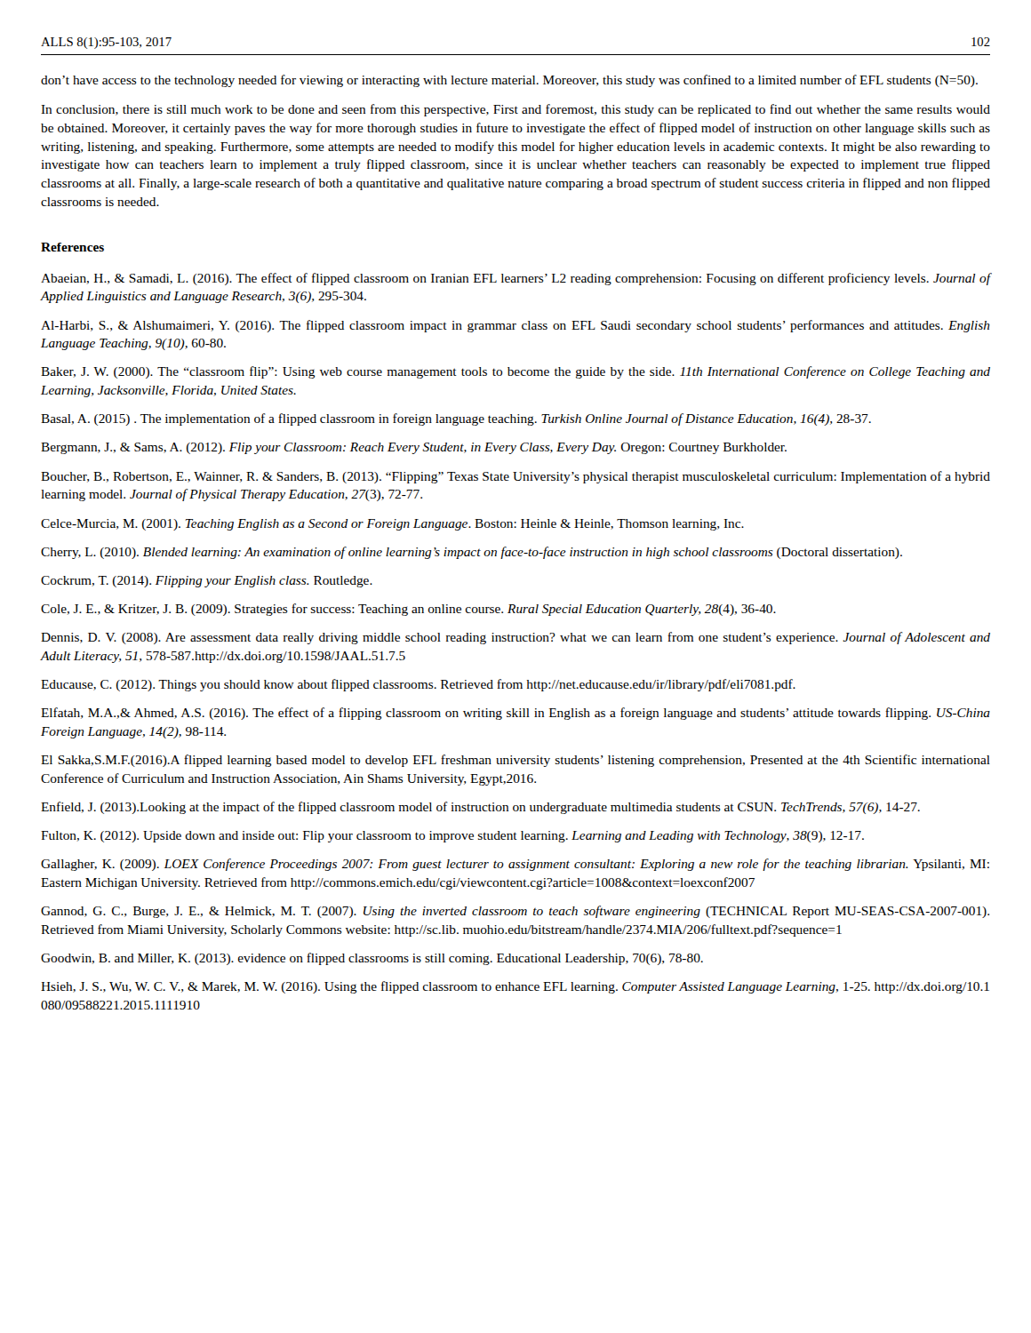ALLS 8(1):95-103, 2017 102
don’t have access to the technology needed for viewing or interacting with lecture material. Moreover, this study was confined to a limited number of EFL students (N=50).
In conclusion, there is still much work to be done and seen from this perspective, First and foremost, this study can be replicated to find out whether the same results would be obtained. Moreover, it certainly paves the way for more thorough studies in future to investigate the effect of flipped model of instruction on other language skills such as writing, listening, and speaking. Furthermore, some attempts are needed to modify this model for higher education levels in academic contexts. It might be also rewarding to investigate how can teachers learn to implement a truly flipped classroom, since it is unclear whether teachers can reasonably be expected to implement true flipped classrooms at all. Finally, a large-scale research of both a quantitative and qualitative nature comparing a broad spectrum of student success criteria in flipped and non flipped classrooms is needed.
References
Abaeian, H., & Samadi, L. (2016). The effect of flipped classroom on Iranian EFL learners’ L2 reading comprehension: Focusing on different proficiency levels. Journal of Applied Linguistics and Language Research, 3(6), 295-304.
Al-Harbi, S., & Alshumaimeri, Y. (2016). The flipped classroom impact in grammar class on EFL Saudi secondary school students’ performances and attitudes. English Language Teaching, 9(10), 60-80.
Baker, J. W. (2000). The “classroom flip”: Using web course management tools to become the guide by the side. 11th International Conference on College Teaching and Learning, Jacksonville, Florida, United States.
Basal, A. (2015) . The implementation of a flipped classroom in foreign language teaching. Turkish Online Journal of Distance Education, 16(4), 28-37.
Bergmann, J., & Sams, A. (2012). Flip your Classroom: Reach Every Student, in Every Class, Every Day. Oregon: Courtney Burkholder.
Boucher, B., Robertson, E., Wainner, R. & Sanders, B. (2013). “Flipping” Texas State University’s physical therapist musculoskeletal curriculum: Implementation of a hybrid learning model. Journal of Physical Therapy Education, 27(3), 72-77.
Celce-Murcia, M. (2001). Teaching English as a Second or Foreign Language. Boston: Heinle & Heinle, Thomson learning, Inc.
Cherry, L. (2010). Blended learning: An examination of online learning’s impact on face-to-face instruction in high school classrooms (Doctoral dissertation).
Cockrum, T. (2014). Flipping your English class. Routledge.
Cole, J. E., & Kritzer, J. B. (2009). Strategies for success: Teaching an online course. Rural Special Education Quarterly, 28(4), 36-40.
Dennis, D. V. (2008). Are assessment data really driving middle school reading instruction? what we can learn from one student’s experience. Journal of Adolescent and Adult Literacy, 51, 578-587.http://dx.doi.org/10.1598/JAAL.51.7.5
Educause, C. (2012). Things you should know about flipped classrooms. Retrieved from http://net.educause.edu/ir/library/pdf/eli7081.pdf.
Elfatah, M.A.,& Ahmed, A.S. (2016). The effect of a flipping classroom on writing skill in English as a foreign language and students’ attitude towards flipping. US-China Foreign Language, 14(2), 98-114.
El Sakka,S.M.F.(2016).A flipped learning based model to develop EFL freshman university students’ listening comprehension, Presented at the 4th Scientific international Conference of Curriculum and Instruction Association, Ain Shams University, Egypt,2016.
Enfield, J. (2013).Looking at the impact of the flipped classroom model of instruction on undergraduate multimedia students at CSUN. TechTrends, 57(6), 14-27.
Fulton, K. (2012). Upside down and inside out: Flip your classroom to improve student learning. Learning and Leading with Technology, 38(9), 12-17.
Gallagher, K. (2009). LOEX Conference Proceedings 2007: From guest lecturer to assignment consultant: Exploring a new role for the teaching librarian. Ypsilanti, MI: Eastern Michigan University. Retrieved from http://commons.emich.edu/cgi/viewcontent.cgi?article=1008&context=loexconf2007
Gannod, G. C., Burge, J. E., & Helmick, M. T. (2007). Using the inverted classroom to teach software engineering (TECHNICAL Report MU-SEAS-CSA-2007-001). Retrieved from Miami University, Scholarly Commons website: http://sc.lib. muohio.edu/bitstream/handle/2374.MIA/206/fulltext.pdf?sequence=1
Goodwin, B. and Miller, K. (2013). evidence on flipped classrooms is still coming. Educational Leadership, 70(6), 78-80.
Hsieh, J. S., Wu, W. C. V., & Marek, M. W. (2016). Using the flipped classroom to enhance EFL learning. Computer Assisted Language Learning, 1-25. http://dx.doi.org/10.1080/09588221.2015.1111910